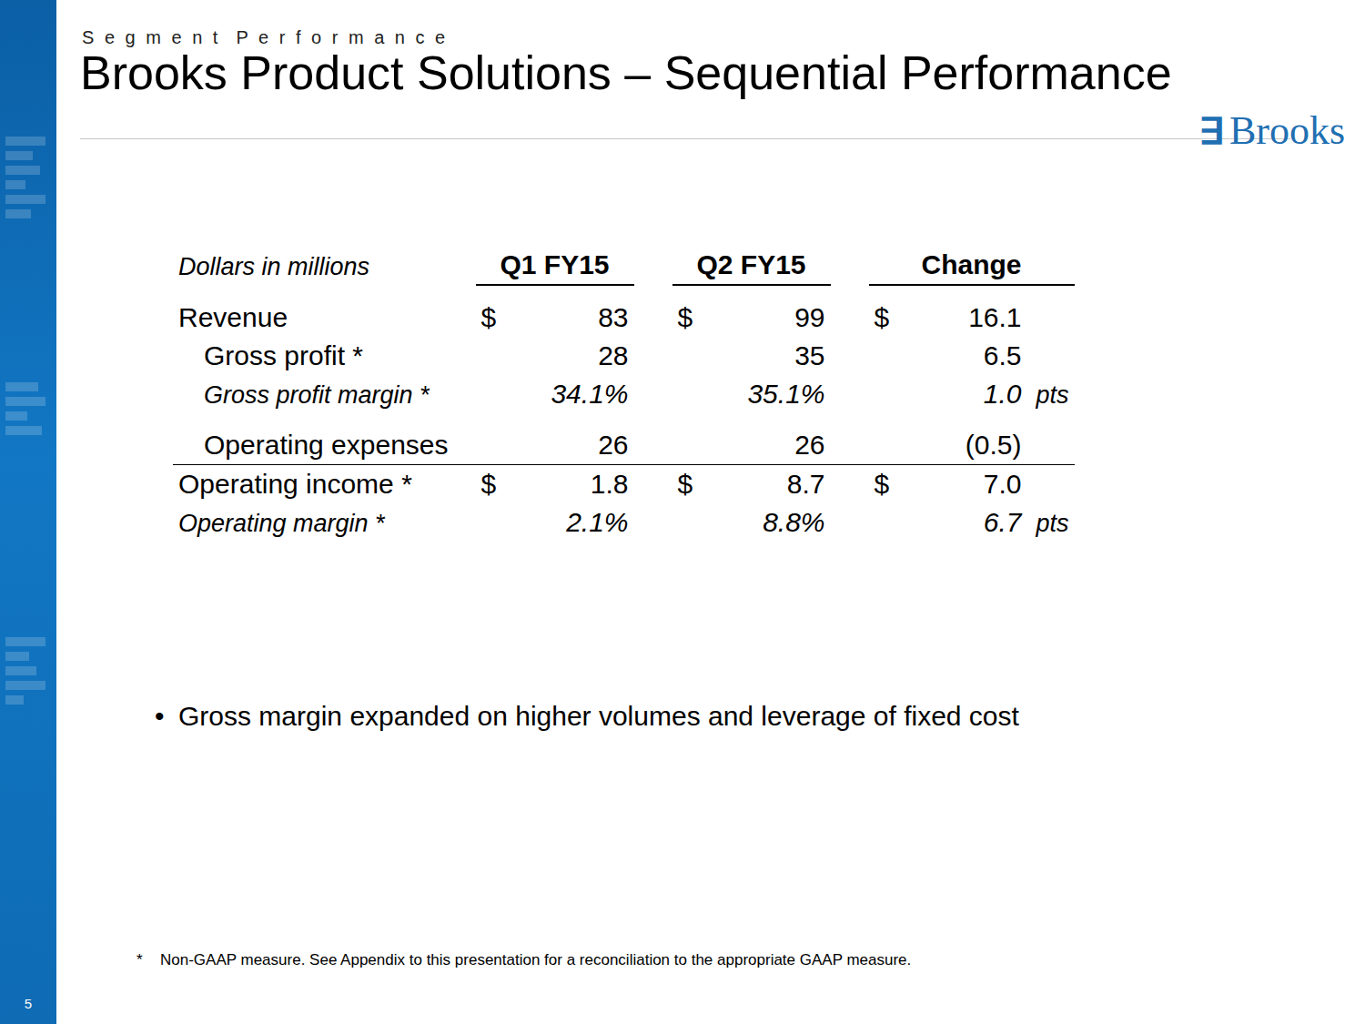5
S e g m e n t P e r f o r m a n c e
Brooks Product Solutions – Sequential Performance
∃Brooks
| Dollars in millions | Q1 FY15 | | Q2 FY15 | | Change |
| Revenue | $ | 83 | | $ | 99 | | $ | 16.1 | |
| Gross profit * | | 28 | | | 35 | | | 6.5 | |
| Gross profit margin * | | 34.1% | | | 35.1% | | | 1.0 | pts |
| Operating expenses | | 26 | | | 26 | | | (0.5) | |
| Operating income * | $ | 1.8 | | $ | 8.7 | | $ | 7.0 | |
| Operating margin * | | 2.1% | | | 8.8% | | | 6.7 | pts |
•Gross margin expanded on higher volumes and leverage of fixed cost
*Non-GAAP measure. See Appendix to this presentation for a reconciliation to the appropriate GAAP measure.